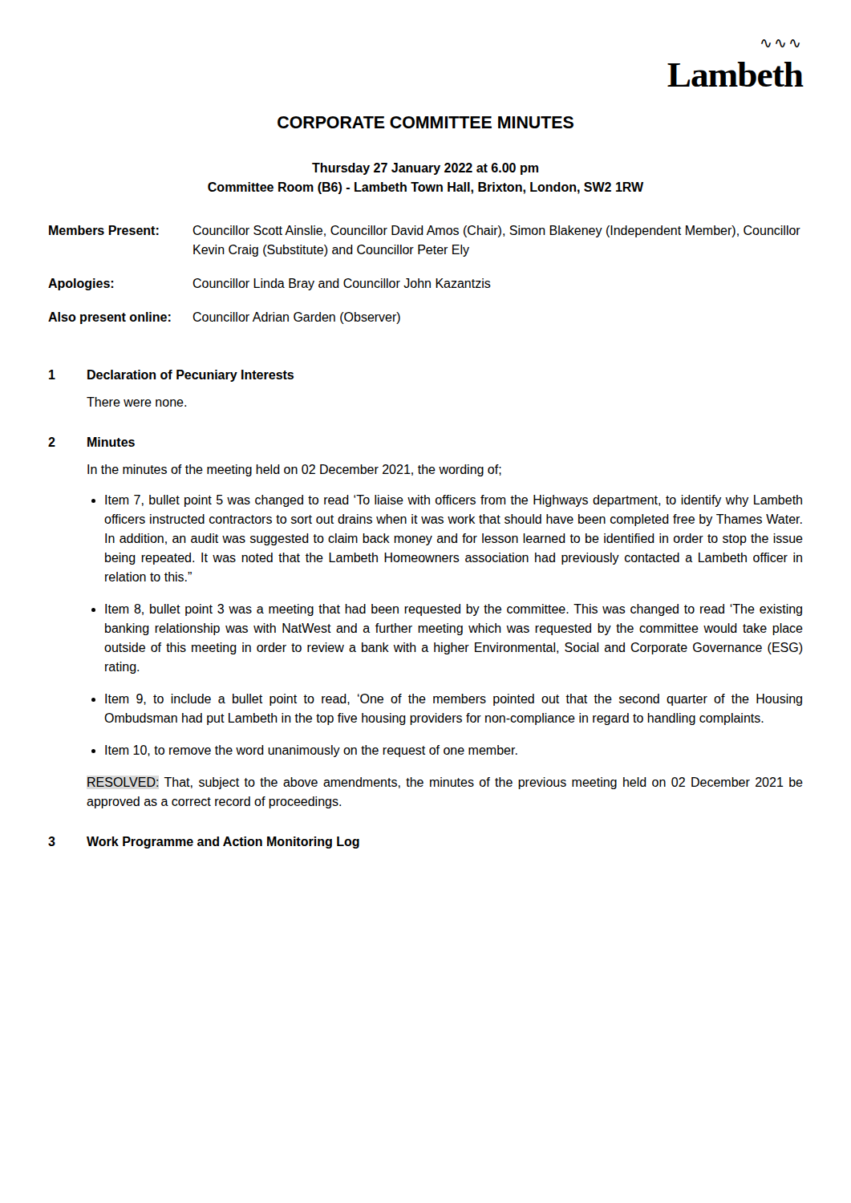∿∿∿ Lambeth
CORPORATE COMMITTEE MINUTES
Thursday 27 January 2022 at 6.00 pm
Committee Room (B6) - Lambeth Town Hall, Brixton, London, SW2 1RW
| Members Present: | Councillor Scott Ainslie, Councillor David Amos (Chair), Simon Blakeney (Independent Member), Councillor Kevin Craig (Substitute) and Councillor Peter Ely |
| Apologies: | Councillor Linda Bray and Councillor John Kazantzis |
| Also present online: | Councillor Adrian Garden (Observer) |
1 Declaration of Pecuniary Interests
There were none.
2 Minutes
In the minutes of the meeting held on 02 December 2021, the wording of;
Item 7, bullet point 5 was changed to read ‘To liaise with officers from the Highways department, to identify why Lambeth officers instructed contractors to sort out drains when it was work that should have been completed free by Thames Water. In addition, an audit was suggested to claim back money and for lesson learned to be identified in order to stop the issue being repeated. It was noted that the Lambeth Homeowners association had previously contacted a Lambeth officer in relation to this.”
Item 8, bullet point 3 was a meeting that had been requested by the committee. This was changed to read ‘The existing banking relationship was with NatWest and a further meeting which was requested by the committee would take place outside of this meeting in order to review a bank with a higher Environmental, Social and Corporate Governance (ESG) rating.
Item 9, to include a bullet point to read, ‘One of the members pointed out that the second quarter of the Housing Ombudsman had put Lambeth in the top five housing providers for non-compliance in regard to handling complaints.
Item 10, to remove the word unanimously on the request of one member.
RESOLVED: That, subject to the above amendments, the minutes of the previous meeting held on 02 December 2021 be approved as a correct record of proceedings.
3 Work Programme and Action Monitoring Log